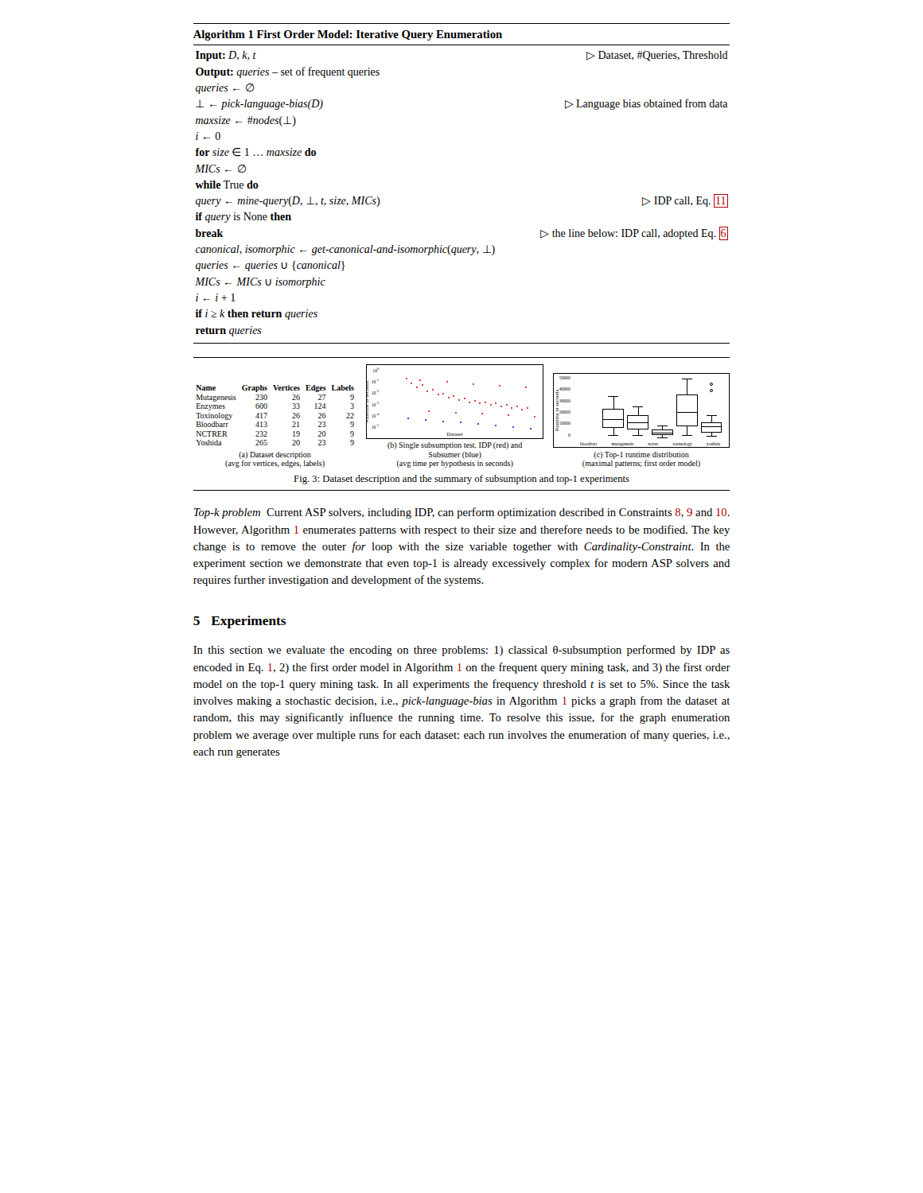Algorithm 1 First Order Model: Iterative Query Enumeration
Input: D, k, t▷ Dataset, #Queries, Threshold
Output: queries – set of frequent queries
queries ← ∅
⊥ ← pick-language-bias(D)▷ Language bias obtained from data
maxsize ← #nodes(⊥)
i ← 0
for size ∈ 1 … maxsize do
MICs ← ∅
while True do
query ← mine-query(D, ⊥, t, size, MICs)▷ IDP call, Eq. 11
if query is None then
break▷ the line below: IDP call, adopted Eq. 6
canonical, isomorphic ← get-canonical-and-isomorphic(query, ⊥)
queries ← queries ∪ {canonical}
MICs ← MICs ∪ isomorphic
i ← i + 1
if i ≥ k then return queries
return queries
| Name | Graphs | Vertices | Edges | Labels |
| --- | --- | --- | --- | --- |
| Mutagenesis | 230 | 26 | 27 | 9 |
| Enzymes | 600 | 33 | 124 | 3 |
| Toxinology | 417 | 26 | 26 | 22 |
| Bloodbarr | 413 | 21 | 23 | 9 |
| NCTRER | 232 | 19 | 20 | 9 |
| Yoshida | 265 | 20 | 23 | 9 |
(a) Dataset description
(avg for vertices, edges, labels)
Runtime in seconds
100 10-1 10-2 10-3 10-4 10-5
Dataset
(b) Single subsumption test. IDP (red) and
Subsumer (blue)
(avg time per hypothesis in seconds)
Runtime in seconds
50000 40000 30000 20000 10000 0
bloodbarr mutagenesis nctrer toxinology yoshida
(c) Top-1 runtime distribution
(maximal patterns; first order model)
Fig. 3: Dataset description and the summary of subsumption and top-1 experiments
Top-k problem Current ASP solvers, including IDP, can perform optimization described in Constraints 8, 9 and 10. However, Algorithm 1 enumerates patterns with respect to their size and therefore needs to be modified. The key change is to remove the outer for loop with the size variable together with Cardinality-Constraint. In the experiment section we demonstrate that even top-1 is already excessively complex for modern ASP solvers and requires further investigation and development of the systems.
5 Experiments
In this section we evaluate the encoding on three problems: 1) classical θ-subsumption performed by IDP as encoded in Eq. 1, 2) the first order model in Algorithm 1 on the frequent query mining task, and 3) the first order model on the top-1 query mining task. In all experiments the frequency threshold t is set to 5%. Since the task involves making a stochastic decision, i.e., pick-language-bias in Algorithm 1 picks a graph from the dataset at random, this may significantly influence the running time. To resolve this issue, for the graph enumeration problem we average over multiple runs for each dataset: each run involves the enumeration of many queries, i.e., each run generates